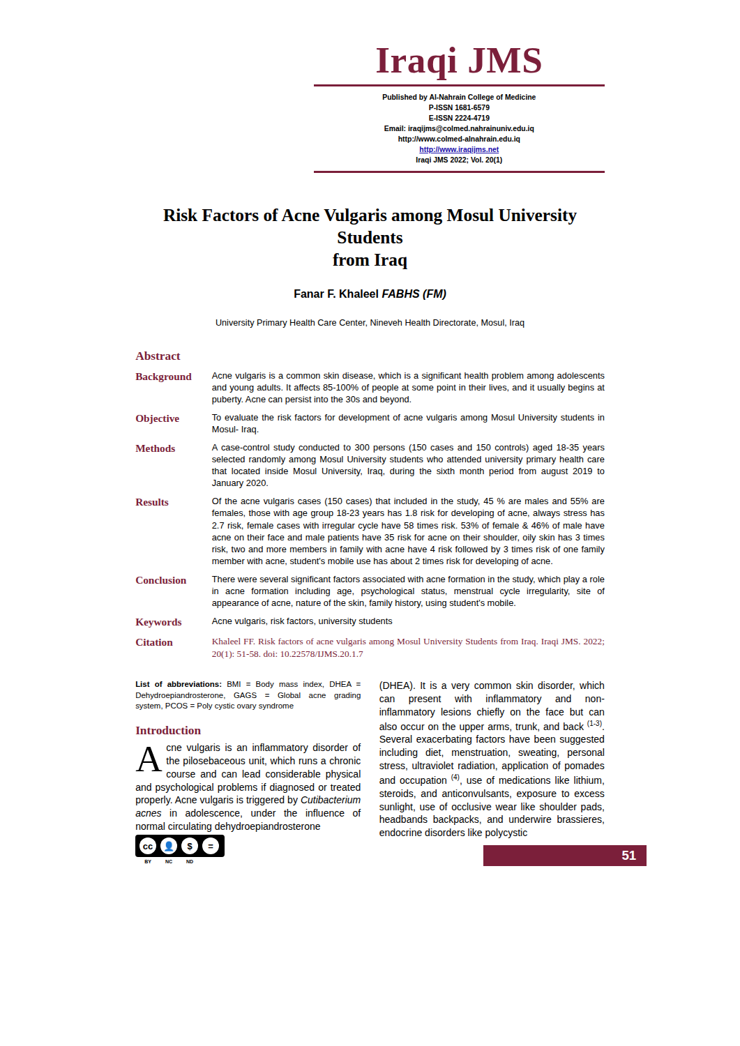Iraqi JMS
Published by Al-Nahrain College of Medicine
P-ISSN 1681-6579
E-ISSN 2224-4719
Email: iraqijms@colmed.nahrainuniv.edu.iq
http://www.colmed-alnahrain.edu.iq
http://www.iraqijms.net
Iraqi JMS 2022; Vol. 20(1)
Risk Factors of Acne Vulgaris among Mosul University Students
from Iraq
Fanar F. Khaleel FABHS (FM)
University Primary Health Care Center, Nineveh Health Directorate, Mosul, Iraq
Abstract
| Background | Acne vulgaris is a common skin disease, which is a significant health problem among adolescents and young adults. It affects 85-100% of people at some point in their lives, and it usually begins at puberty. Acne can persist into the 30s and beyond. |
| Objective | To evaluate the risk factors for development of acne vulgaris among Mosul University students in Mosul- Iraq. |
| Methods | A case-control study conducted to 300 persons (150 cases and 150 controls) aged 18-35 years selected randomly among Mosul University students who attended university primary health care that located inside Mosul University, Iraq, during the sixth month period from august 2019 to January 2020. |
| Results | Of the acne vulgaris cases (150 cases) that included in the study, 45 % are males and 55% are females, those with age group 18-23 years has 1.8 risk for developing of acne, always stress has 2.7 risk, female cases with irregular cycle have 58 times risk. 53% of female & 46% of male have acne on their face and male patients have 35 risk for acne on their shoulder, oily skin has 3 times risk, two and more members in family with acne have 4 risk followed by 3 times risk of one family member with acne, student's mobile use has about 2 times risk for developing of acne. |
| Conclusion | There were several significant factors associated with acne formation in the study, which play a role in acne formation including age, psychological status, menstrual cycle irregularity, site of appearance of acne, nature of the skin, family history, using student's mobile. |
| Keywords | Acne vulgaris, risk factors, university students |
| Citation | Khaleel FF. Risk factors of acne vulgaris among Mosul University Students from Iraq. Iraqi JMS. 2022; 20(1): 51-58. doi: 10.22578/IJMS.20.1.7 |
List of abbreviations: BMI = Body mass index, DHEA = Dehydroepiandrosterone, GAGS = Global acne grading system, PCOS = Poly cystic ovary syndrome
Introduction
Acne vulgaris is an inflammatory disorder of the pilosebaceous unit, which runs a chronic course and can lead considerable physical and psychological problems if diagnosed or treated properly. Acne vulgaris is triggered by Cutibacterium acnes in adolescence, under the influence of normal circulating dehydroepiandrosterone
(DHEA). It is a very common skin disorder, which can present with inflammatory and non-inflammatory lesions chiefly on the face but can also occur on the upper arms, trunk, and back (1-3). Several exacerbating factors have been suggested including diet, menstruation, sweating, personal stress, ultraviolet radiation, application of pomades and occupation (4), use of medications like lithium, steroids, and anticonvulsants, exposure to excess sunlight, use of occlusive wear like shoulder pads, headbands backpacks, and underwire brassieres, endocrine disorders like polycystic
cc 👤 $ = BY NC ND
51